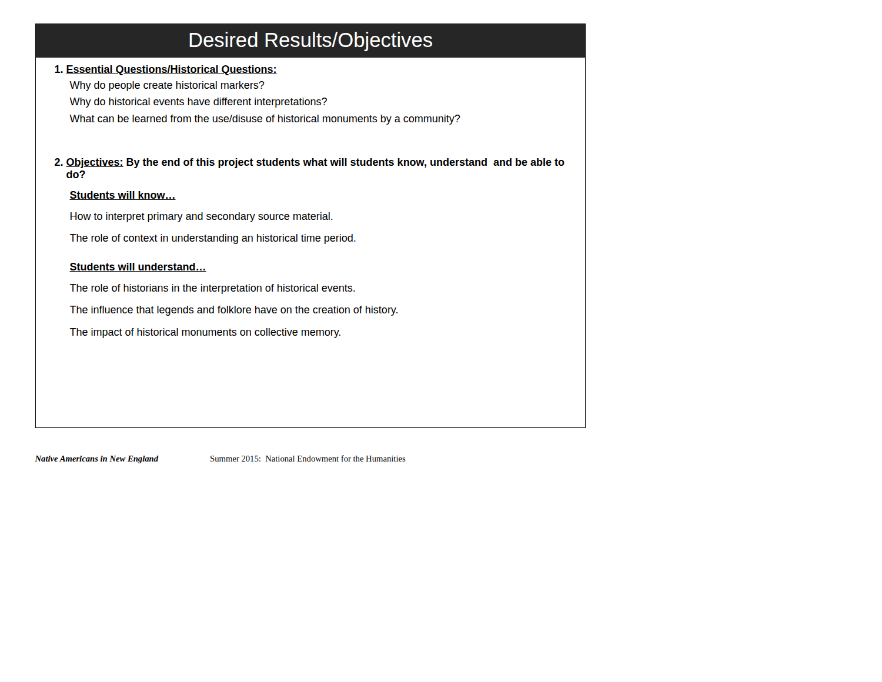Desired Results/Objectives
Essential Questions/Historical Questions:
Why do people create historical markers?
Why do historical events have different interpretations?
What can be learned from the use/disuse of historical monuments by a community?
Objectives: By the end of this project students what will students know, understand and be able to do?
Students will know…
How to interpret primary and secondary source material.
The role of context in understanding an historical time period.
Students will understand…
The role of historians in the interpretation of historical events.
The influence that legends and folklore have on the creation of history.
The impact of historical monuments on collective memory.
Native Americans in New England Summer 2015: National Endowment for the Humanities